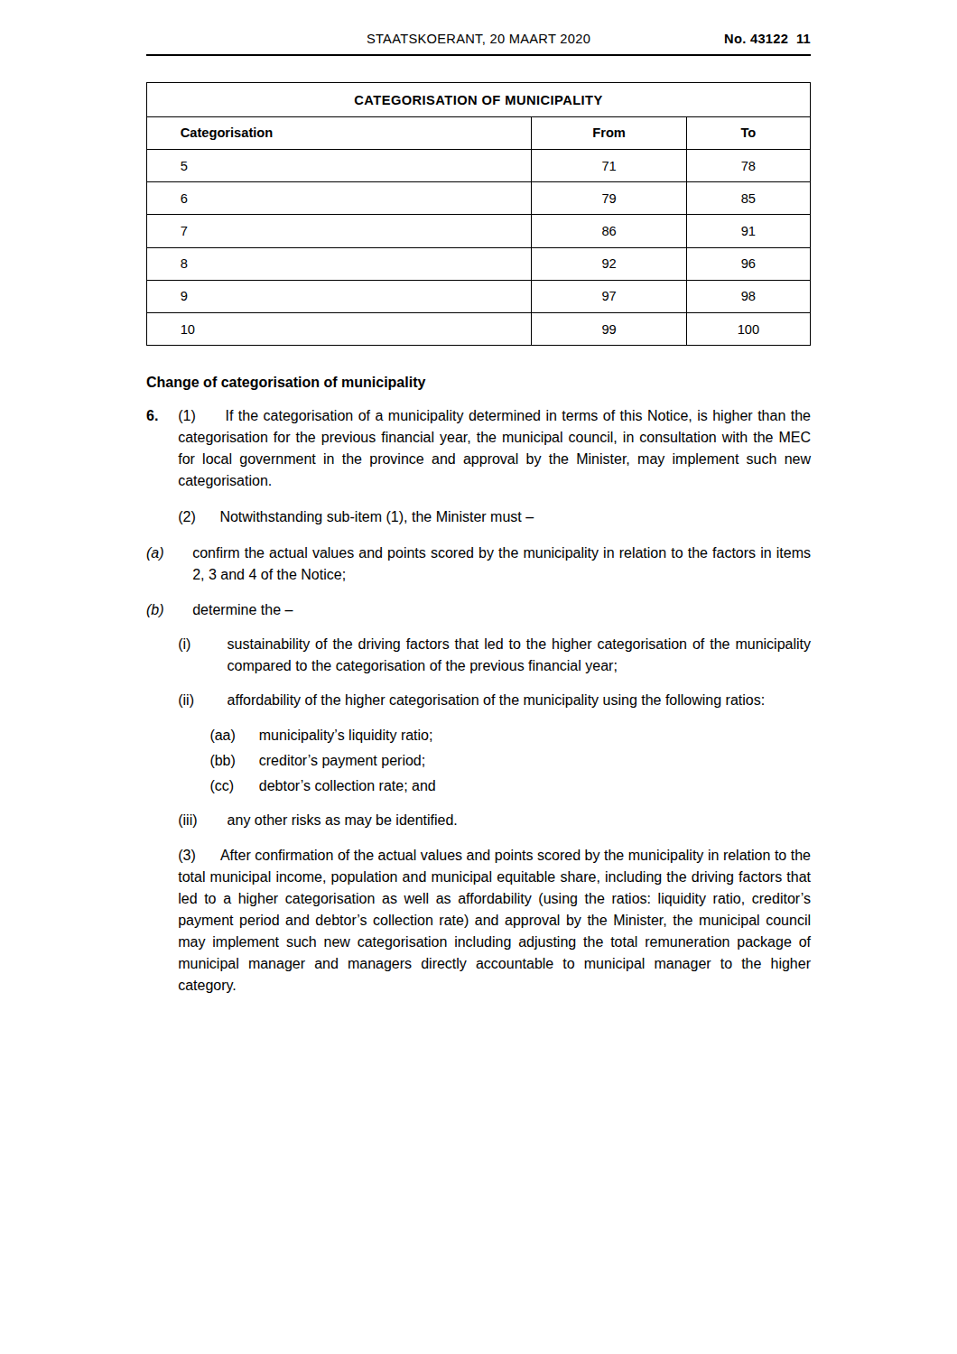STAATSKOERANT, 20 MAART 2020 No. 43122 11
CATEGORISATION OF MUNICIPALITY
| Categorisation | From | To |
| --- | --- | --- |
| 5 | 71 | 78 |
| 6 | 79 | 85 |
| 7 | 86 | 91 |
| 8 | 92 | 96 |
| 9 | 97 | 98 |
| 10 | 99 | 100 |
Change of categorisation of municipality
6. (1) If the categorisation of a municipality determined in terms of this Notice, is higher than the categorisation for the previous financial year, the municipal council, in consultation with the MEC for local government in the province and approval by the Minister, may implement such new categorisation.
(2) Notwithstanding sub-item (1), the Minister must –
(a) confirm the actual values and points scored by the municipality in relation to the factors in items 2, 3 and 4 of the Notice;
(b) determine the –
(i) sustainability of the driving factors that led to the higher categorisation of the municipality compared to the categorisation of the previous financial year;
(ii) affordability of the higher categorisation of the municipality using the following ratios:
(aa) municipality’s liquidity ratio;
(bb) creditor’s payment period;
(cc) debtor’s collection rate; and
(iii) any other risks as may be identified.
(3) After confirmation of the actual values and points scored by the municipality in relation to the total municipal income, population and municipal equitable share, including the driving factors that led to a higher categorisation as well as affordability (using the ratios: liquidity ratio, creditor’s payment period and debtor’s collection rate) and approval by the Minister, the municipal council may implement such new categorisation including adjusting the total remuneration package of municipal manager and managers directly accountable to municipal manager to the higher category.